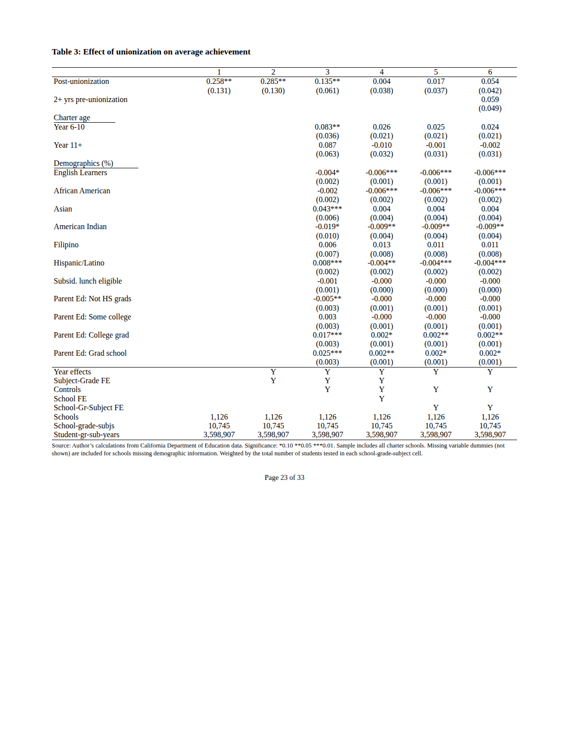Table 3: Effect of unionization on average achievement
| | 1 | 2 | 3 | 4 | 5 | 6 |
| --- | --- | --- | --- | --- | --- | --- |
| Post-unionization | 0.258** | 0.285** | 0.135** | 0.004 | 0.017 | 0.054 |
| | (0.131) | (0.130) | (0.061) | (0.038) | (0.037) | (0.042) |
| 2+ yrs pre-unionization | | | | | | 0.059 |
| | | | | | | (0.049) |
| Charter age | | | | | | |
| Year 6-10 | | | 0.083** | 0.026 | 0.025 | 0.024 |
| | | | (0.036) | (0.021) | (0.021) | (0.021) |
| Year 11+ | | | 0.087 | -0.010 | -0.001 | -0.002 |
| | | | (0.063) | (0.032) | (0.031) | (0.031) |
| Demographics (%) | | | | | | |
| English Learners | | | -0.004* | -0.006*** | -0.006*** | -0.006*** |
| | | | (0.002) | (0.001) | (0.001) | (0.001) |
| African American | | | -0.002 | -0.006*** | -0.006*** | -0.006*** |
| | | | (0.002) | (0.002) | (0.002) | (0.002) |
| Asian | | | 0.043*** | 0.004 | 0.004 | 0.004 |
| | | | (0.006) | (0.004) | (0.004) | (0.004) |
| American Indian | | | -0.019* | -0.009** | -0.009** | -0.009** |
| | | | (0.010) | (0.004) | (0.004) | (0.004) |
| Filipino | | | 0.006 | 0.013 | 0.011 | 0.011 |
| | | | (0.007) | (0.008) | (0.008) | (0.008) |
| Hispanic/Latino | | | 0.008*** | -0.004** | -0.004*** | -0.004*** |
| | | | (0.002) | (0.002) | (0.002) | (0.002) |
| Subsid. lunch eligible | | | -0.001 | -0.000 | -0.000 | -0.000 |
| | | | (0.001) | (0.000) | (0.000) | (0.000) |
| Parent Ed: Not HS grads | | | -0.005** | -0.000 | -0.000 | -0.000 |
| | | | (0.003) | (0.001) | (0.001) | (0.001) |
| Parent Ed: Some college | | | 0.003 | -0.000 | -0.000 | -0.000 |
| | | | (0.003) | (0.001) | (0.001) | (0.001) |
| Parent Ed: College grad | | | 0.017*** | 0.002* | 0.002** | 0.002** |
| | | | (0.003) | (0.001) | (0.001) | (0.001) |
| Parent Ed: Grad school | | | 0.025*** | 0.002** | 0.002* | 0.002* |
| | | | (0.003) | (0.001) | (0.001) | (0.001) |
| Year effects | | Y | Y | Y | Y | Y |
| Subject-Grade FE | | Y | Y | Y | | |
| Controls | | | Y | Y | Y | Y |
| School FE | | | | Y | | |
| School-Gr-Subject FE | | | | | Y | Y |
| Schools | 1,126 | 1,126 | 1,126 | 1,126 | 1,126 | 1,126 |
| School-grade-subjs | 10,745 | 10,745 | 10,745 | 10,745 | 10,745 | 10,745 |
| Student-gr-sub-years | 3,598,907 | 3,598,907 | 3,598,907 | 3,598,907 | 3,598,907 | 3,598,907 |
Source: Author’s calculations from California Department of Education data. Significance: *0.10 **0.05 ***0.01. Sample includes all charter schools. Missing variable dummies (not shown) are included for schools missing demographic information. Weighted by the total number of students tested in each school-grade-subject cell.
Page 23 of 33